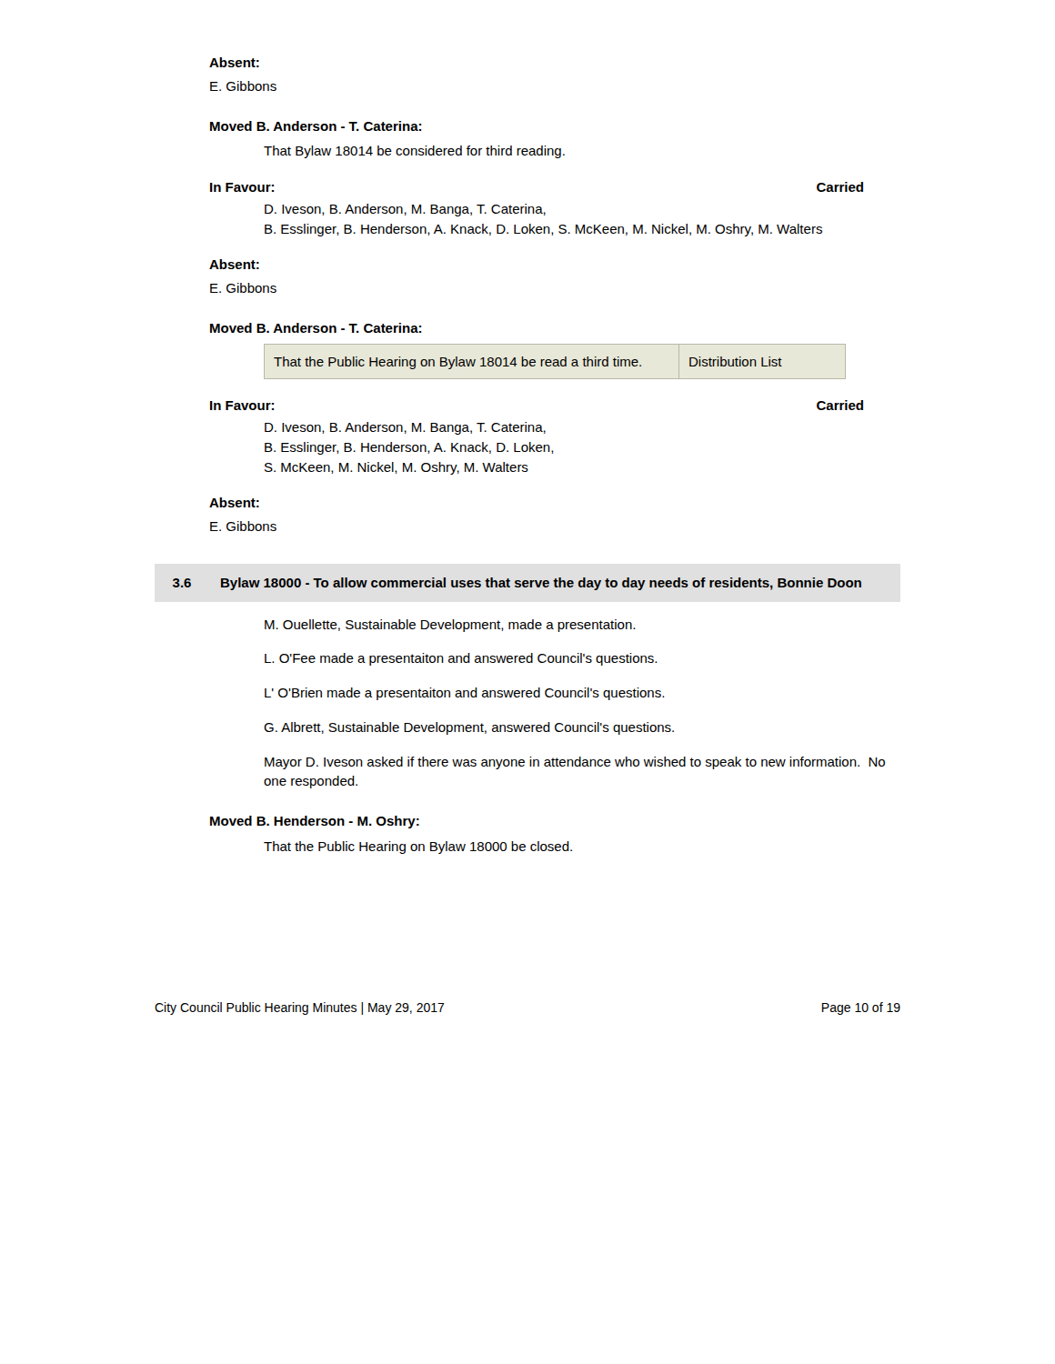Absent:
E. Gibbons
Moved B. Anderson - T. Caterina:
That Bylaw 18014 be considered for third reading.
In Favour: Carried
D. Iveson, B. Anderson, M. Banga, T. Caterina,
B. Esslinger, B. Henderson, A. Knack, D. Loken, S. McKeen, M. Nickel, M. Oshry, M. Walters
Absent:
E. Gibbons
Moved B. Anderson - T. Caterina:
| That the Public Hearing on Bylaw 18014 be read a third time. | Distribution List |
In Favour: Carried
D. Iveson, B. Anderson, M. Banga, T. Caterina,
B. Esslinger, B. Henderson, A. Knack, D. Loken,
S. McKeen, M. Nickel, M. Oshry, M. Walters
Absent:
E. Gibbons
3.6
Bylaw 18000 - To allow commercial uses that serve the day to day needs of residents, Bonnie Doon
M. Ouellette, Sustainable Development, made a presentation.
L. O'Fee made a presentaiton and answered Council's questions.
L' O'Brien made a presentaiton and answered Council's questions.
G. Albrett, Sustainable Development, answered Council's questions.
Mayor D. Iveson asked if there was anyone in attendance who wished to speak to new information. No one responded.
Moved B. Henderson - M. Oshry:
That the Public Hearing on Bylaw 18000 be closed.
City Council Public Hearing Minutes | May 29, 2017 Page 10 of 19